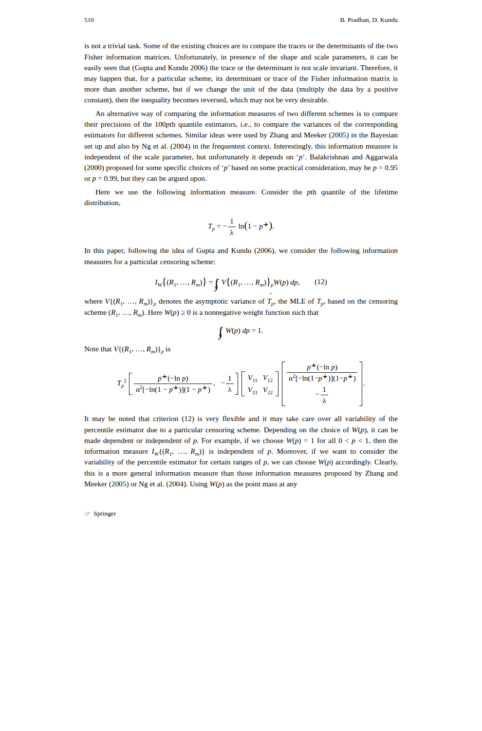510 B. Pradhan, D. Kundu
is not a trivial task. Some of the existing choices are to compare the traces or the determinants of the two Fisher information matrices. Unfortunately, in presence of the shape and scale parameters, it can be easily seen that (Gupta and Kundu 2006) the trace or the determinant is not scale invariant. Therefore, it may happen that, for a particular scheme, its determinant or trace of the Fisher information matrix is more than another scheme, but if we change the unit of the data (multiply the data by a positive constant), then the inequality becomes reversed, which may not be very desirable.
An alternative way of comparing the information measures of two different schemes is to compare their precisions of the 100pth quantile estimators, i.e., to compare the variances of the corresponding estimators for different schemes. Similar ideas were used by Zhang and Meeker (2005) in the Bayesian set up and also by Ng et al. (2004) in the frequentest context. Interestingly, this information measure is independent of the scale parameter, but unfortunately it depends on ‘p’. Balakrishnan and Aggarwala (2000) proposed for some specific choices of ‘p’ based on some practical consideration, may be p = 0.95 or p = 0.99, but they can be argued upon.
Here we use the following information measure. Consider the pth quantile of the lifetime distribution,
Tp = −1 λ ln(1 − p1 α).
In this paper, following the idea of Gupta and Kundu (2006), we consider the following information measures for a particular censoring scheme:
IW{(R1, …, Rm)} = ∫10 V{(R1, …, Rm)}pW(p) dp, (12)
where V{(R1, …, Rm)}p denotes the asymptotic variance of ̂Tp, the MLE of Tp, based on the censoring scheme (R1, …, Rm). Here W(p) ≥ 0 is a nonnegative weight function such that
∫10 W(p) dp = 1.
Note that V{(R1, …, Rm)}p is
Tp2 p1 α(−ln p) α2[−ln(1 − p1 α)](1 − p1 α) , −1 λ
| V 11 | V 12 |
| V 21 | V 22 |
p1 α(−ln p) α2[−ln(1−p1 α)](1−p1 α)
−1 λ
.
It may be noted that criterion (12) is very flexible and it may take care over all variability of the percentile estimator due to a particular censoring scheme. Depending on the choice of W(p), it can be made dependent or independent of p. For example, if we choose W(p) = 1 for all 0 < p < 1, then the information measure IW{(R1, …, Rm)} is independent of p. Moreover, if we want to consider the variability of the percentile estimator for certain ranges of p, we can choose W(p) accordingly. Clearly, this is a more general information measure than those information measures proposed by Zhang and Meeker (2005) or Ng et al. (2004). Using W(p) as the point mass at any
☞ Springer